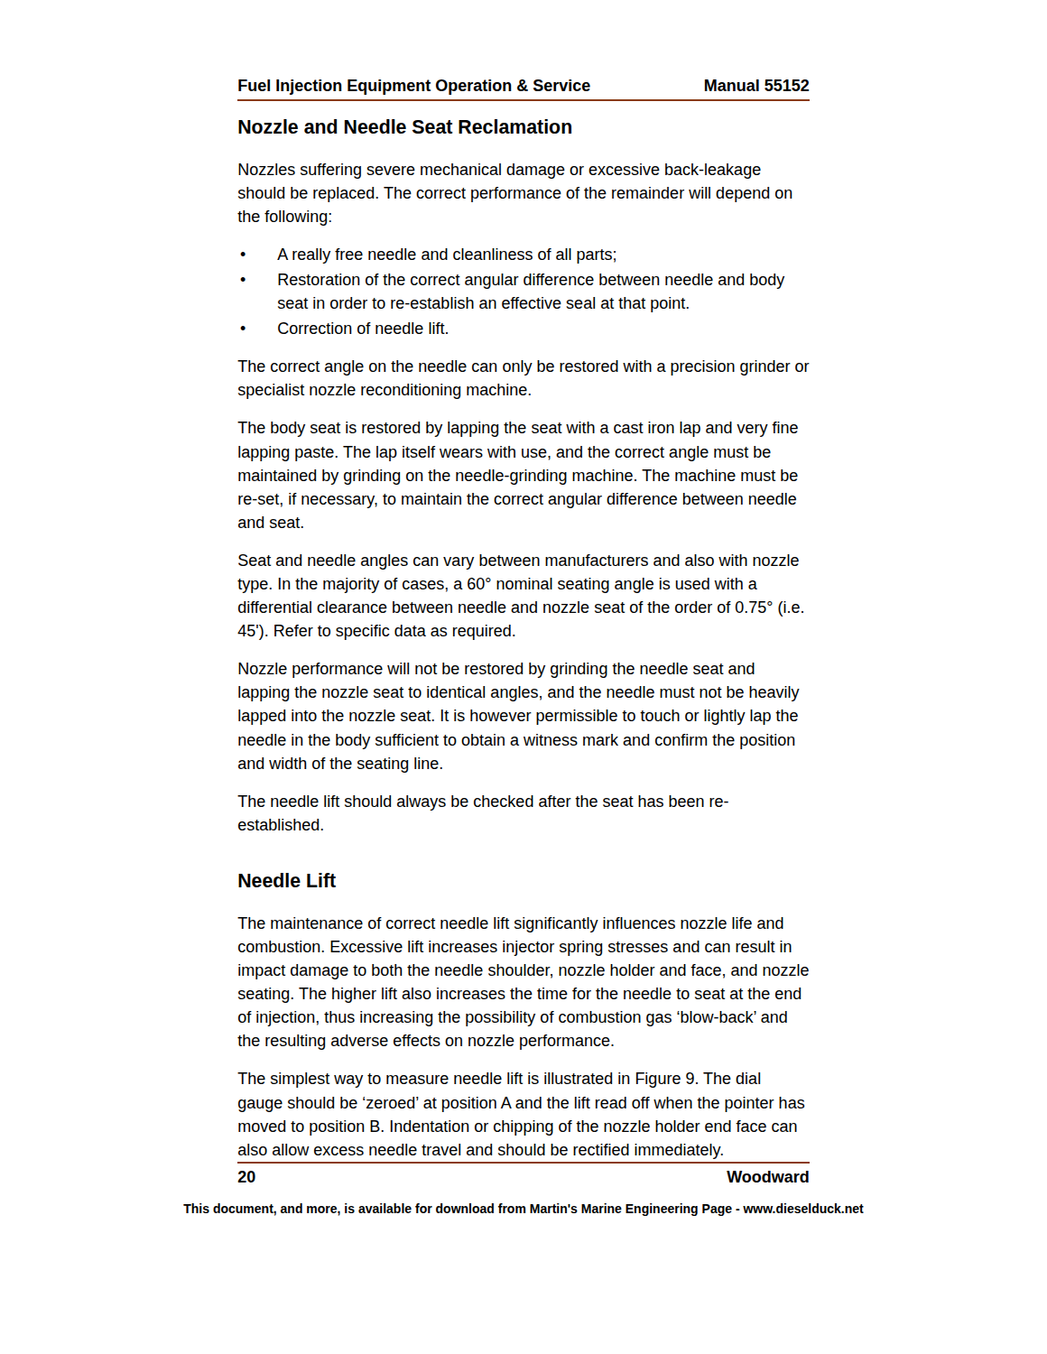Fuel Injection Equipment Operation & Service Manual 55152
Nozzle and Needle Seat Reclamation
Nozzles suffering severe mechanical damage or excessive back-leakage should be replaced. The correct performance of the remainder will depend on the following:
A really free needle and cleanliness of all parts;
Restoration of the correct angular difference between needle and body seat in order to re-establish an effective seal at that point.
Correction of needle lift.
The correct angle on the needle can only be restored with a precision grinder or specialist nozzle reconditioning machine.
The body seat is restored by lapping the seat with a cast iron lap and very fine lapping paste. The lap itself wears with use, and the correct angle must be maintained by grinding on the needle-grinding machine. The machine must be re-set, if necessary, to maintain the correct angular difference between needle and seat.
Seat and needle angles can vary between manufacturers and also with nozzle type. In the majority of cases, a 60° nominal seating angle is used with a differential clearance between needle and nozzle seat of the order of 0.75° (i.e. 45'). Refer to specific data as required.
Nozzle performance will not be restored by grinding the needle seat and lapping the nozzle seat to identical angles, and the needle must not be heavily lapped into the nozzle seat. It is however permissible to touch or lightly lap the needle in the body sufficient to obtain a witness mark and confirm the position and width of the seating line.
The needle lift should always be checked after the seat has been re-established.
Needle Lift
The maintenance of correct needle lift significantly influences nozzle life and combustion. Excessive lift increases injector spring stresses and can result in impact damage to both the needle shoulder, nozzle holder and face, and nozzle seating. The higher lift also increases the time for the needle to seat at the end of injection, thus increasing the possibility of combustion gas ‘blow-back’ and the resulting adverse effects on nozzle performance.
The simplest way to measure needle lift is illustrated in Figure 9. The dial gauge should be ‘zeroed’ at position A and the lift read off when the pointer has moved to position B. Indentation or chipping of the nozzle holder end face can also allow excess needle travel and should be rectified immediately.
20 Woodward
This document, and more, is available for download from Martin's Marine Engineering Page - www.dieselduck.net